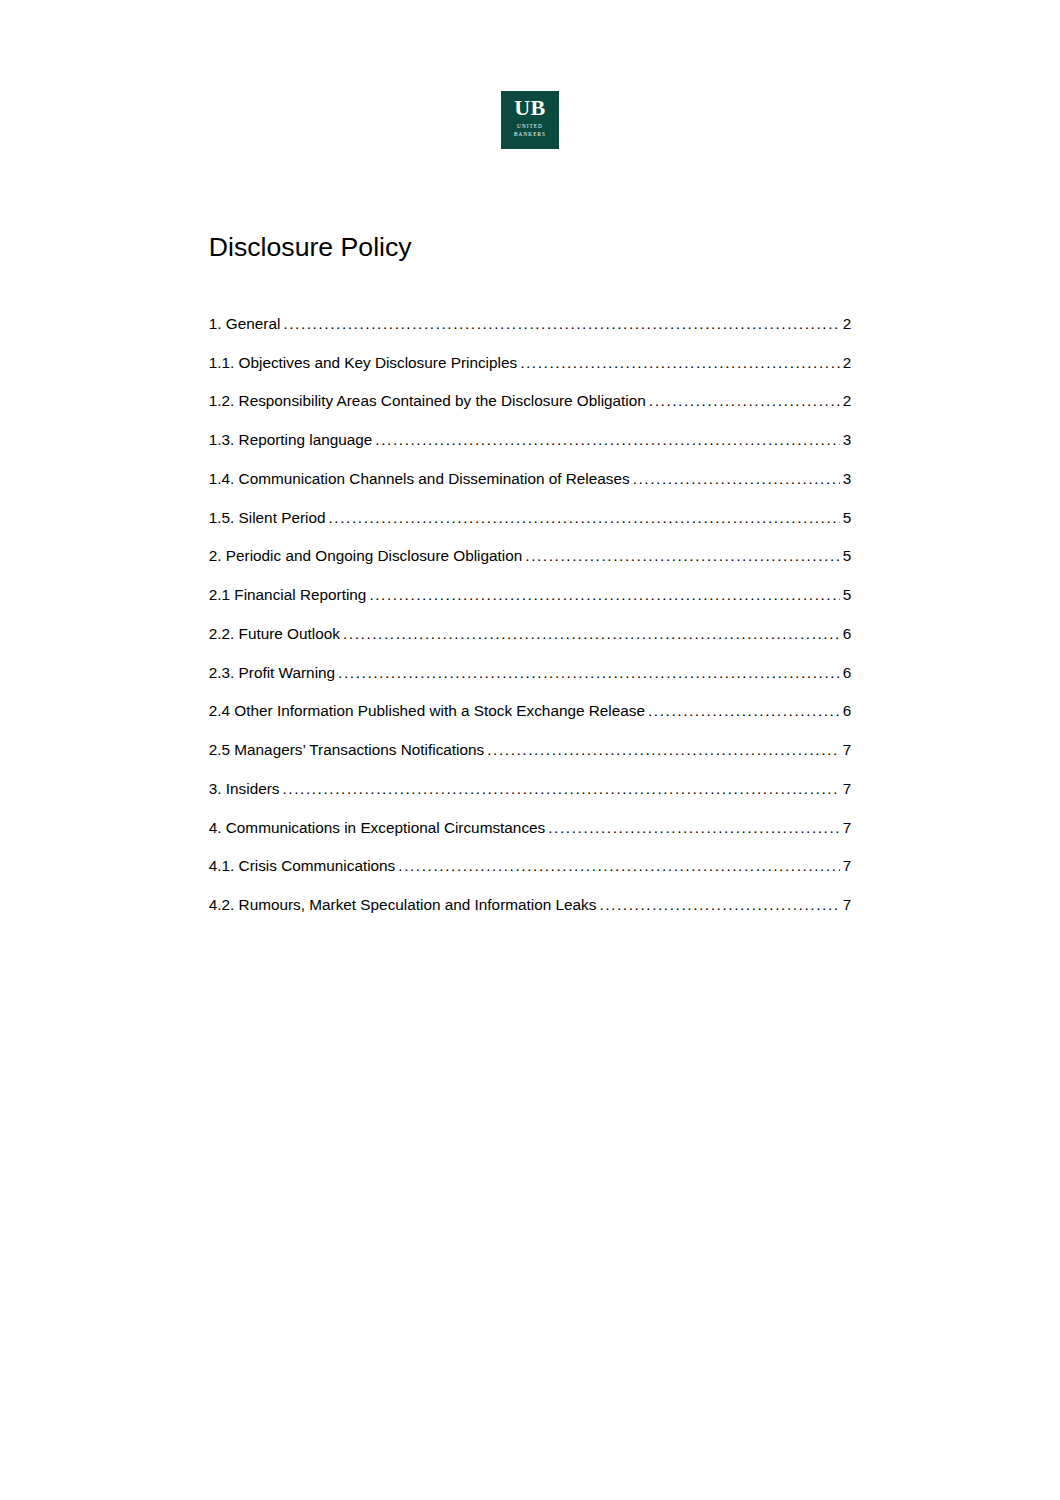UB United Bankers
Disclosure Policy
1. General ........................................................................................................... 2
1.1. Objectives and Key Disclosure Principles .......................................................................... 2
1.2. Responsibility Areas Contained by the Disclosure Obligation .......................................... 2
1.3. Reporting language ....................................................................................................... 3
1.4. Communication Channels and Dissemination of Releases ............................................... 3
1.5. Silent Period .............................................................................................................. 5
2. Periodic and Ongoing Disclosure Obligation ....................................................................... 5
2.1 Financial Reporting ....................................................................................................... 5
2.2. Future Outlook ........................................................................................................... 6
2.3. Profit Warning ............................................................................................................ 6
2.4 Other Information Published with a Stock Exchange Release ........................................... 6
2.5 Managers’ Transactions Notifications .............................................................................. 7
3. Insiders ............................................................................................................................. 7
4. Communications in Exceptional Circumstances ................................................................... 7
4.1. Crisis Communications .................................................................................................... 7
4.2. Rumours, Market Speculation and Information Leaks .................................................... 7